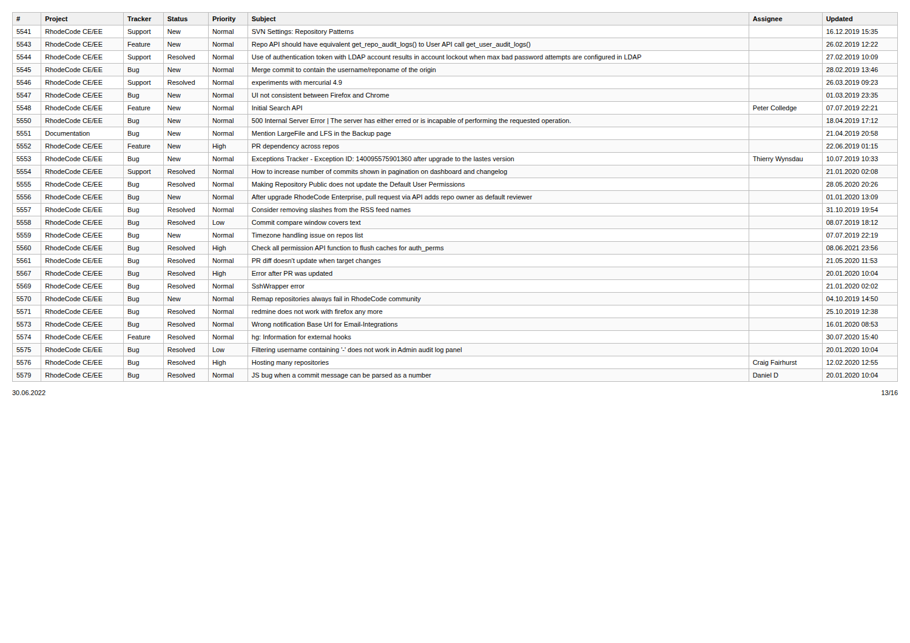| # | Project | Tracker | Status | Priority | Subject | Assignee | Updated |
| --- | --- | --- | --- | --- | --- | --- | --- |
| 5541 | RhodeCode CE/EE | Support | New | Normal | SVN Settings: Repository Patterns | | 16.12.2019 15:35 |
| 5543 | RhodeCode CE/EE | Feature | New | Normal | Repo API should have equivalent get_repo_audit_logs() to User API call get_user_audit_logs() | | 26.02.2019 12:22 |
| 5544 | RhodeCode CE/EE | Support | Resolved | Normal | Use of authentication token with LDAP account results in account lockout when max bad password attempts are configured in LDAP | | 27.02.2019 10:09 |
| 5545 | RhodeCode CE/EE | Bug | New | Normal | Merge commit to contain the username/reponame of the origin | | 28.02.2019 13:46 |
| 5546 | RhodeCode CE/EE | Support | Resolved | Normal | experiments with mercurial 4.9 | | 26.03.2019 09:23 |
| 5547 | RhodeCode CE/EE | Bug | New | Normal | UI not consistent between Firefox and Chrome | | 01.03.2019 23:35 |
| 5548 | RhodeCode CE/EE | Feature | New | Normal | Initial Search API | Peter Colledge | 07.07.2019 22:21 |
| 5550 | RhodeCode CE/EE | Bug | New | Normal | 500 Internal Server Error / The server has either erred or is incapable of performing the requested operation. | | 18.04.2019 17:12 |
| 5551 | Documentation | Bug | New | Normal | Mention LargeFile and LFS in the Backup page | | 21.04.2019 20:58 |
| 5552 | RhodeCode CE/EE | Feature | New | High | PR dependency across repos | | 22.06.2019 01:15 |
| 5553 | RhodeCode CE/EE | Bug | New | Normal | Exceptions Tracker - Exception ID: 140095575901360 after upgrade to the lastes version | Thierry Wynsdau | 10.07.2019 10:33 |
| 5554 | RhodeCode CE/EE | Support | Resolved | Normal | How to increase number of commits shown in pagination on dashboard and changelog | | 21.01.2020 02:08 |
| 5555 | RhodeCode CE/EE | Bug | Resolved | Normal | Making Repository Public does not update the Default User Permissions | | 28.05.2020 20:26 |
| 5556 | RhodeCode CE/EE | Bug | New | Normal | After upgrade RhodeCode Enterprise, pull request via API adds repo owner as default reviewer | | 01.01.2020 13:09 |
| 5557 | RhodeCode CE/EE | Bug | Resolved | Normal | Consider removing slashes from the RSS feed names | | 31.10.2019 19:54 |
| 5558 | RhodeCode CE/EE | Bug | Resolved | Low | Commit compare window covers text | | 08.07.2019 18:12 |
| 5559 | RhodeCode CE/EE | Bug | New | Normal | Timezone handling issue on repos list | | 07.07.2019 22:19 |
| 5560 | RhodeCode CE/EE | Bug | Resolved | High | Check all permission API function to flush caches for auth_perms | | 08.06.2021 23:56 |
| 5561 | RhodeCode CE/EE | Bug | Resolved | Normal | PR diff doesn't update when target changes | | 21.05.2020 11:53 |
| 5567 | RhodeCode CE/EE | Bug | Resolved | High | Error after PR was updated | | 20.01.2020 10:04 |
| 5569 | RhodeCode CE/EE | Bug | Resolved | Normal | SshWrapper error | | 21.01.2020 02:02 |
| 5570 | RhodeCode CE/EE | Bug | New | Normal | Remap repositories always fail in RhodeCode community | | 04.10.2019 14:50 |
| 5571 | RhodeCode CE/EE | Bug | Resolved | Normal | redmine does not work with firefox any more | | 25.10.2019 12:38 |
| 5573 | RhodeCode CE/EE | Bug | Resolved | Normal | Wrong notification Base Url for Email-Integrations | | 16.01.2020 08:53 |
| 5574 | RhodeCode CE/EE | Feature | Resolved | Normal | hg: Information for external hooks | | 30.07.2020 15:40 |
| 5575 | RhodeCode CE/EE | Bug | Resolved | Low | Filtering username containing '-' does not work in Admin audit log panel | | 20.01.2020 10:04 |
| 5576 | RhodeCode CE/EE | Bug | Resolved | High | Hosting many repositories | Craig Fairhurst | 12.02.2020 12:55 |
| 5579 | RhodeCode CE/EE | Bug | Resolved | Normal | JS bug when a commit message can be parsed as a number | Daniel D | 20.01.2020 10:04 |
30.06.2022 13/16